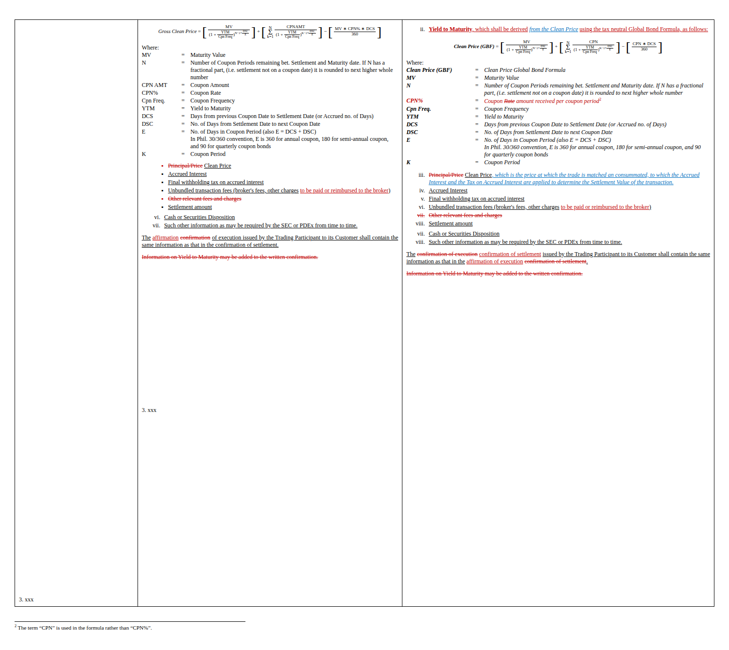| 3. xxx | Gross Clean Price = [ MV (1 + YTM Cpn Freq ) N−1+ DSC E ] + [ N Σ k=1 CPNAMT (1 + YTM Cpn Freq ) K−1+ DSC E ] − [ MV ∗ CPN% ∗ DCS 360 ] Where: / MV / = / Maturity Value / / N / = / Number of Coupon Periods remaining bet. Settlement and Maturity date. If N has a fractional part, (i.e. settlement not on a coupon date) it is rounded to next higher whole number / / CPN AMT / = / Coupon Amount / / CPN% / = / Coupon Rate / / Cpn Freq. / = / Coupon Frequency / / YTM / = / Yield to Maturity / / DCS / = / Days from previous Coupon Date to Settlement Date (or Accrued no. of Days) / / DSC / = / No. of Days from Settlement Date to next Coupon Date / / E / = / No. of Days in Coupon Period (also E = DCS + DSC) In Phil. 30/360 convention, E is 360 for annual coupon, 180 for semi-annual coupon, and 90 for quarterly coupon bonds / / K / = / Coupon Period / Principal/Price Clean Price Accrued Interest Final withholding tax on accrued interest Unbundled transaction fees (broker's fees, other charges to be paid or reimbursed to the broker ) Other relevant fees and charges Settlement amount vi. Cash or Securities Disposition vii. Such other information as may be required by the SEC or PDEx from time to time. The affirmation confirmation of execution issued by the Trading Participant to its Customer shall contain the same information as that in the confirmation of settlement. Information on Yield to Maturity may be added to the written confirmation. 3. xxx | ii. Yield to Maturity , which shall be derived from the Clean Price using the tax neutral Global Bond Formula, as follows: Clean Price (GBF) = [ MV (1 + YTM Cpn Freq ) N−1+ DSC E ] + [ N Σ k=1 CPN (1 + YTM Cpn Freq ) K−1+ DSC E ] − [ CPN ∗ DCS 360 ] Where: / Clean Price (GBF) / = / Clean Price Global Bond Formula / / MV / = / Maturity Value / / N / = / Number of Coupon Periods remaining bet. Settlement and Maturity date. If N has a fractional part, (i.e. settlement not on a coupon date) it is rounded to next higher whole number / / CPN% / = / Coupon Rate amount received per coupon period 2 / / Cpn Freq. / = / Coupon Frequency / / YTM / = / Yield to Maturity / / DCS / = / Days from previous Coupon Date to Settlement Date (or Accrued no. of Days) / / DSC / = / No. of Days from Settlement Date to next Coupon Date / / E / = / No. of Days in Coupon Period (also E = DCS + DSC) In Phil. 30/360 convention, E is 360 for annual coupon, 180 for semi-annual coupon, and 90 for quarterly coupon bonds / / K / = / Coupon Period / iii. Principal/Price Clean Price , which is the price at which the trade is matched an consummated, to which the Accrued Interest and the Tax on Accrued Interest are applied to determine the Settlement Value of the transaction. iv. Accrued Interest v. Final withholding tax on accrued interest vi. Unbundled transaction fees (broker's fees, other charges to be paid or reimbursed to the broker ) vii. Other relevant fees and charges viii. Settlement amount vii. Cash or Securities Disposition viii. Such other information as may be required by the SEC or PDEx from time to time. The confirmation of execution confirmation of settlement issued by the Trading Participant to its Customer shall contain the same information as that in the affirmation of execution confirmation of settlement . Information on Yield to Maturity may be added to the written confirmation. |
2 The term “CPN” is used in the formula rather than “CPN%”.